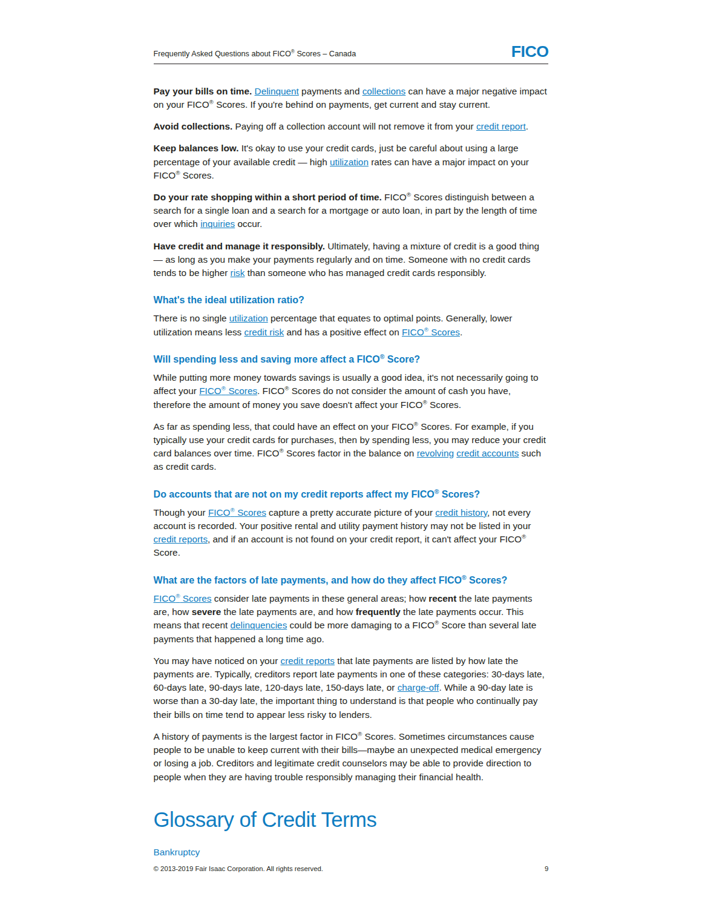Frequently Asked Questions about FICO® Scores – Canada
FICO
Pay your bills on time. Delinquent payments and collections can have a major negative impact on your FICO® Scores. If you're behind on payments, get current and stay current.
Avoid collections. Paying off a collection account will not remove it from your credit report.
Keep balances low. It's okay to use your credit cards, just be careful about using a large percentage of your available credit — high utilization rates can have a major impact on your FICO® Scores.
Do your rate shopping within a short period of time. FICO® Scores distinguish between a search for a single loan and a search for a mortgage or auto loan, in part by the length of time over which inquiries occur.
Have credit and manage it responsibly. Ultimately, having a mixture of credit is a good thing — as long as you make your payments regularly and on time. Someone with no credit cards tends to be higher risk than someone who has managed credit cards responsibly.
What's the ideal utilization ratio?
There is no single utilization percentage that equates to optimal points. Generally, lower utilization means less credit risk and has a positive effect on FICO® Scores.
Will spending less and saving more affect a FICO® Score?
While putting more money towards savings is usually a good idea, it's not necessarily going to affect your FICO® Scores. FICO® Scores do not consider the amount of cash you have, therefore the amount of money you save doesn't affect your FICO® Scores.
As far as spending less, that could have an effect on your FICO® Scores. For example, if you typically use your credit cards for purchases, then by spending less, you may reduce your credit card balances over time. FICO® Scores factor in the balance on revolving credit accounts such as credit cards.
Do accounts that are not on my credit reports affect my FICO® Scores?
Though your FICO® Scores capture a pretty accurate picture of your credit history, not every account is recorded. Your positive rental and utility payment history may not be listed in your credit reports, and if an account is not found on your credit report, it can't affect your FICO® Score.
What are the factors of late payments, and how do they affect FICO® Scores?
FICO® Scores consider late payments in these general areas; how recent the late payments are, how severe the late payments are, and how frequently the late payments occur. This means that recent delinquencies could be more damaging to a FICO® Score than several late payments that happened a long time ago.
You may have noticed on your credit reports that late payments are listed by how late the payments are. Typically, creditors report late payments in one of these categories: 30-days late, 60-days late, 90-days late, 120-days late, 150-days late, or charge-off. While a 90-day late is worse than a 30-day late, the important thing to understand is that people who continually pay their bills on time tend to appear less risky to lenders.
A history of payments is the largest factor in FICO® Scores. Sometimes circumstances cause people to be unable to keep current with their bills—maybe an unexpected medical emergency or losing a job. Creditors and legitimate credit counselors may be able to provide direction to people when they are having trouble responsibly managing their financial health.
Glossary of Credit Terms
Bankruptcy
© 2013-2019 Fair Isaac Corporation. All rights reserved.
9